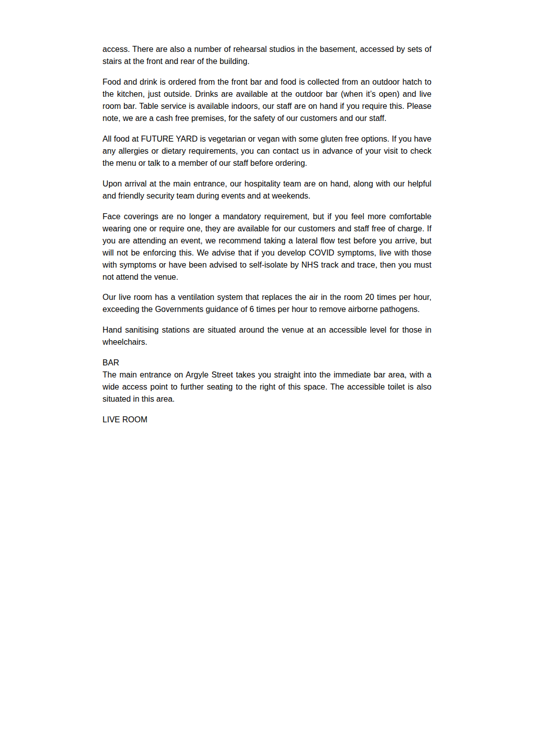access. There are also a number of rehearsal studios in the basement, accessed by sets of stairs at the front and rear of the building.
Food and drink is ordered from the front bar and food is collected from an outdoor hatch to the kitchen, just outside. Drinks are available at the outdoor bar (when it’s open) and live room bar. Table service is available indoors, our staff are on hand if you require this. Please note, we are a cash free premises, for the safety of our customers and our staff.
All food at FUTURE YARD is vegetarian or vegan with some gluten free options. If you have any allergies or dietary requirements, you can contact us in advance of your visit to check the menu or talk to a member of our staff before ordering.
Upon arrival at the main entrance, our hospitality team are on hand, along with our helpful and friendly security team during events and at weekends.
Face coverings are no longer a mandatory requirement, but if you feel more comfortable wearing one or require one, they are available for our customers and staff free of charge. If you are attending an event, we recommend taking a lateral flow test before you arrive, but will not be enforcing this. We advise that if you develop COVID symptoms, live with those with symptoms or have been advised to self-isolate by NHS track and trace, then you must not attend the venue.
Our live room has a ventilation system that replaces the air in the room 20 times per hour, exceeding the Governments guidance of 6 times per hour to remove airborne pathogens.
Hand sanitising stations are situated around the venue at an accessible level for those in wheelchairs.
BAR
The main entrance on Argyle Street takes you straight into the immediate bar area, with a wide access point to further seating to the right of this space. The accessible toilet is also situated in this area.
LIVE ROOM